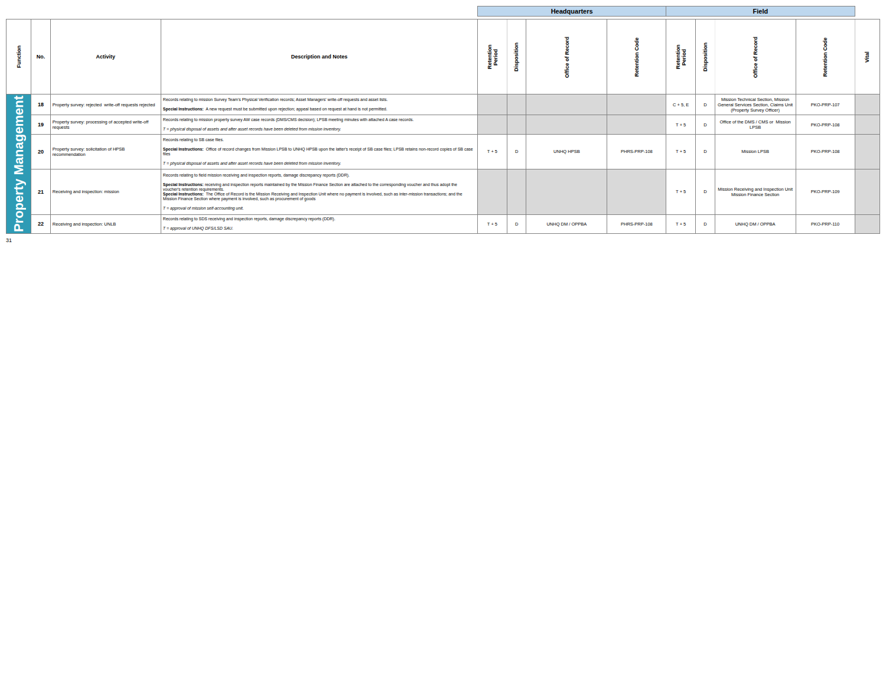| | | | | Headquarters | Field | |
| --- | --- | --- | --- | --- | --- | --- |
| Function | No. | Activity | Description and Notes | Retention Period | Disposition | Office of Record | Retention Code | Retention Period | Disposition | Office of Record | Retention Code | Vital |
| Property Management | 18 | Property survey: rejected write-off requests rejected | Records relating to mission Survey Team's Physical Verification records; Asset Managers' write-off requests and asset lists. Special Instructions: A new request must be submitted upon rejection; appeal based on request at hand is not permitted. | | | | | C + 5, E | D | Mission Technical Section, Mission General Services Section, Claims Unit (Property Survey Officer) | PKO-PRP-107 | |
| 19 | Property survey: processing of accepted write-off requests | Records relating to mission property survey AW case records (DMS/CMS decision); LPSB meeting minutes with attached A case records. T = physical disposal of assets and after asset records have been deleted from mission inventory. | | | | | T + 5 | D | Office of the DMS / CMS or Mission LPSB | PKO-PRP-108 | |
| 20 | Property survey: solicitation of HPSB recommendation | Records relating to SB case files. Special Instructions: Office of record changes from Mission LPSB to UNHQ HPSB upon the latter's receipt of SB case files; LPSB retains non-record copies of SB case files T = physical disposal of assets and after asset records have been deleted from mission inventory. | T + 5 | D | UNHQ HPSB | PHRS-PRP-108 | T + 5 | D | Mission LPSB | PKO-PRP-108 | |
| 21 | Receiving and inspection: mission | Records relating to field mission receiving and inspection reports, damage discrepancy reports (DDR). Special Instructions: receiving and inspection reports maintained by the Mission Finance Section are attached to the corresponding voucher and thus adopt the voucher's retention requirements. Special Instructions: The Office of Record is the Mission Receiving and Inspection Unit where no payment is involved, such as inter-mission transactions; and the Mission Finance Section where payment is involved, such as procurement of goods T = approval of mission self-accounting unit. | | | | | T + 5 | D | Mission Receiving and Inspection Unit Mission Finance Section | PKO-PRP-109 | |
| 22 | Receiving and inspection: UNLB | Records relating to SDS receiving and inspection reports, damage discrepancy reports (DDR). T = approval of UNHQ DFS/LSD SAU. | T + 5 | D | UNHQ DM / OPPBA | PHRS-PRP-108 | T + 5 | D | UNHQ DM / OPPBA | PKO-PRP-110 | |
31